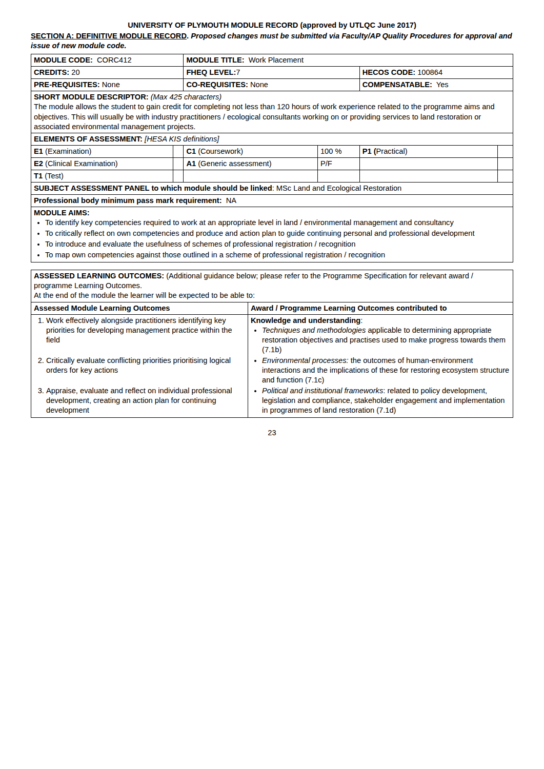UNIVERSITY OF PLYMOUTH MODULE RECORD (approved by UTLQC June 2017)
SECTION A: DEFINITIVE MODULE RECORD. Proposed changes must be submitted via Faculty/AP Quality Procedures for approval and issue of new module code.
| MODULE CODE: CORC412 | MODULE TITLE: Work Placement |
| CREDITS: 20 | FHEQ LEVEL: 7 | HECOS CODE: 100864 |
| PRE-REQUISITES: None | CO-REQUISITES: None | COMPENSATABLE: Yes |
| SHORT MODULE DESCRIPTOR: (Max 425 characters) The module allows the student to gain credit for completing not less than 120 hours of work experience related to the programme aims and objectives. This will usually be with industry practitioners / ecological consultants working on or providing services to land restoration or associated environmental management projects. |
| ELEMENTS OF ASSESSMENT: [HESA KIS definitions] |
| E1 (Examination) | | C1 (Coursework) | 100 % | P1 ( Practical) | |
| E2 (Clinical Examination) | | A1 (Generic assessment) | P/F | | |
| T1 (Test) | | | | | |
| SUBJECT ASSESSMENT PANEL to which module should be linked : MSc Land and Ecological Restoration |
| Professional body minimum pass mark requirement: NA |
| MODULE AIMS: To identify key competencies required to work at an appropriate level in land / environmental management and consultancy To critically reflect on own competencies and produce and action plan to guide continuing personal and professional development To introduce and evaluate the usefulness of schemes of professional registration / recognition To map own competencies against those outlined in a scheme of professional registration / recognition |
| ASSESSED LEARNING OUTCOMES: (Additional guidance below; please refer to the Programme Specification for relevant award / programme Learning Outcomes. At the end of the module the learner will be expected to be able to: |
| Assessed Module Learning Outcomes | Award / Programme Learning Outcomes contributed to |
| Work effectively alongside practitioners identifying key priorities for developing management practice within the field Critically evaluate conflicting priorities prioritising logical orders for key actions Appraise, evaluate and reflect on individual professional development, creating an action plan for continuing development | Knowledge and understanding : Techniques and methodologies applicable to determining appropriate restoration objectives and practises used to make progress towards them (7.1b) Environmental processes: the outcomes of human-environment interactions and the implications of these for restoring ecosystem structure and function (7.1c) Political and institutional frameworks : related to policy development, legislation and compliance, stakeholder engagement and implementation in programmes of land restoration (7.1d) |
23